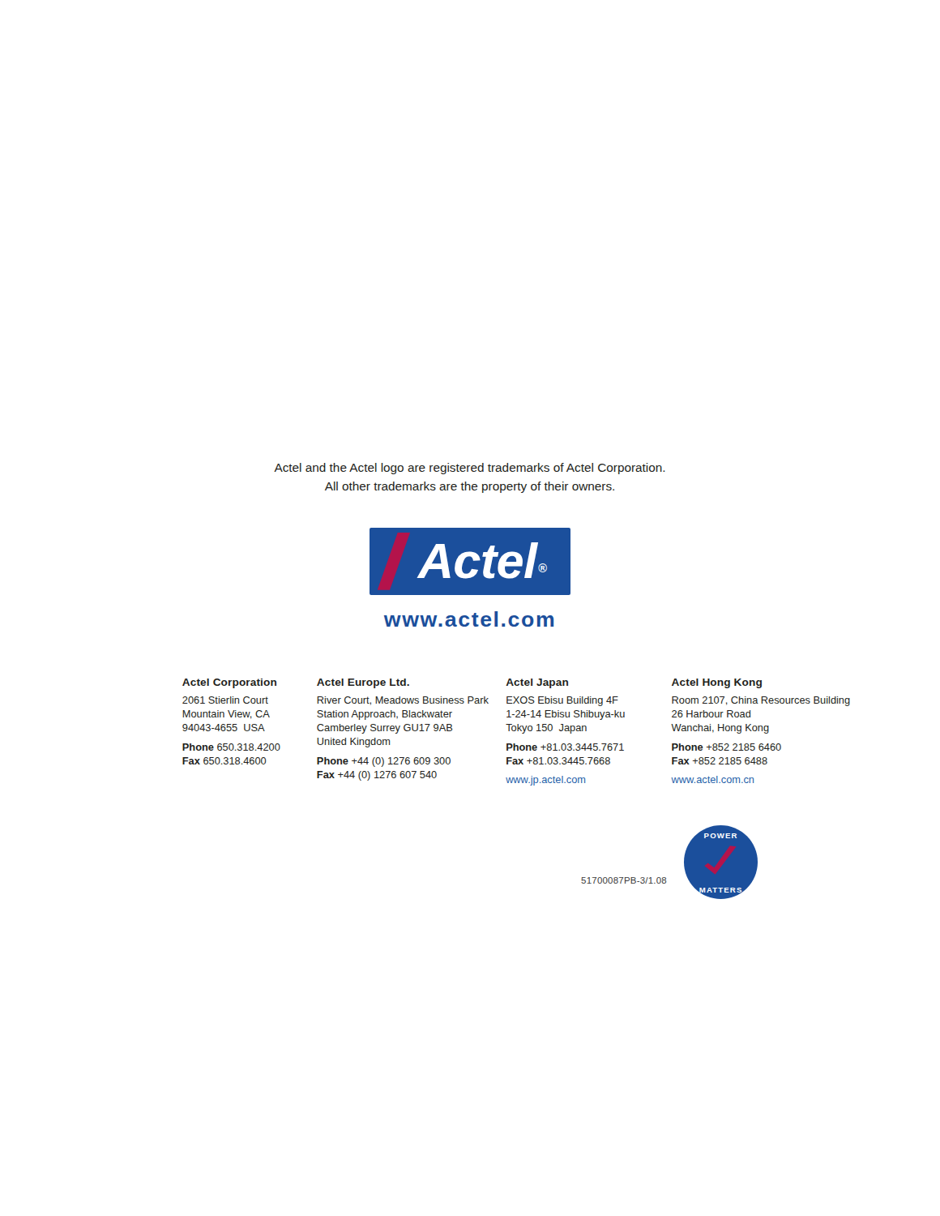Actel and the Actel logo are registered trademarks of Actel Corporation.
All other trademarks are the property of their owners.
Actel®
www.actel.com
Actel Corporation
2061 Stierlin Court
Mountain View, CA
94043-4655 USA
Phone 650.318.4200
Fax 650.318.4600
Actel Europe Ltd.
River Court, Meadows Business Park
Station Approach, Blackwater
Camberley Surrey GU17 9AB
United Kingdom
Phone +44 (0) 1276 609 300
Fax +44 (0) 1276 607 540
Actel Japan
EXOS Ebisu Building 4F
1-24-14 Ebisu Shibuya-ku
Tokyo 150 Japan
Phone +81.03.3445.7671
Fax +81.03.3445.7668
www.jp.actel.com
Actel Hong Kong
Room 2107, China Resources Building
26 Harbour Road
Wanchai, Hong Kong
Phone +852 2185 6460
Fax +852 2185 6488
www.actel.com.cn
51700087PB-3/1.08
POWER
MATTERS